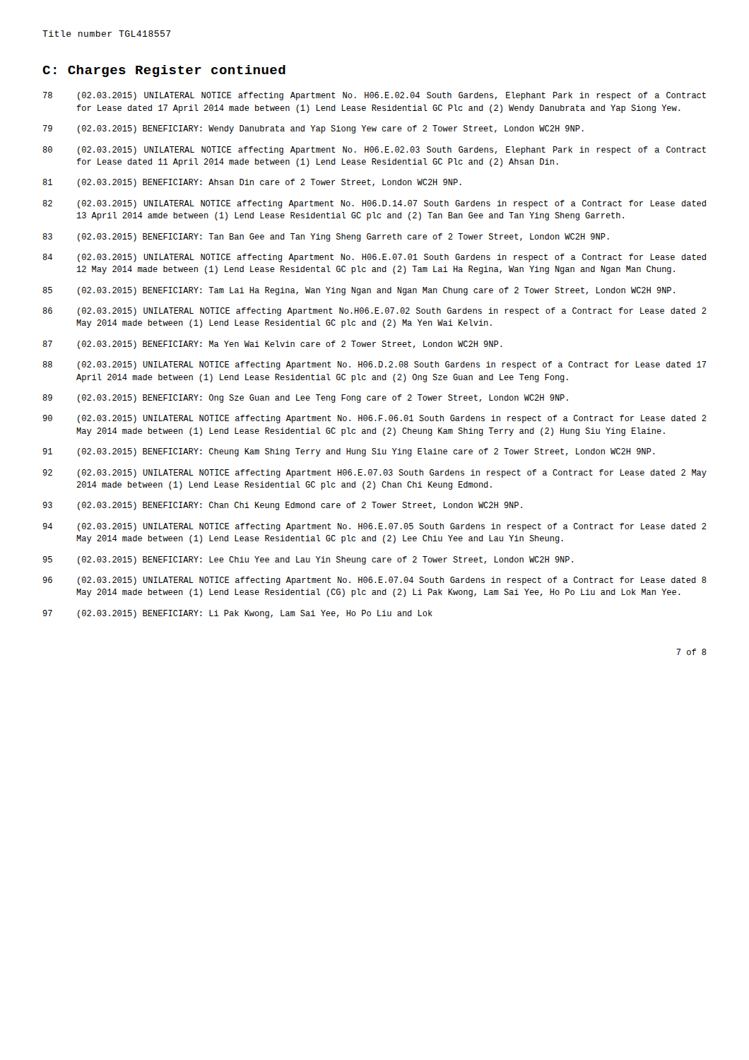Title number TGL418557
C: Charges Register continued
| 78 | (02.03.2015) UNILATERAL NOTICE affecting Apartment No. H06.E.02.04 South Gardens, Elephant Park in respect of a Contract for Lease dated 17 April 2014 made between (1) Lend Lease Residential GC Plc and (2) Wendy Danubrata and Yap Siong Yew. |
| 79 | (02.03.2015) BENEFICIARY: Wendy Danubrata and Yap Siong Yew care of 2 Tower Street, London WC2H 9NP. |
| 80 | (02.03.2015) UNILATERAL NOTICE affecting Apartment No. H06.E.02.03 South Gardens, Elephant Park in respect of a Contract for Lease dated 11 April 2014 made between (1) Lend Lease Residential GC Plc and (2) Ahsan Din. |
| 81 | (02.03.2015) BENEFICIARY: Ahsan Din care of 2 Tower Street, London WC2H 9NP. |
| 82 | (02.03.2015) UNILATERAL NOTICE affecting Apartment No. H06.D.14.07 South Gardens in respect of a Contract for Lease dated 13 April 2014 amde between (1) Lend Lease Residential GC plc and (2) Tan Ban Gee and Tan Ying Sheng Garreth. |
| 83 | (02.03.2015) BENEFICIARY: Tan Ban Gee and Tan Ying Sheng Garreth care of 2 Tower Street, London WC2H 9NP. |
| 84 | (02.03.2015) UNILATERAL NOTICE affecting Apartment No. H06.E.07.01 South Gardens in respect of a Contract for Lease dated 12 May 2014 made between (1) Lend Lease Residental GC plc and (2) Tam Lai Ha Regina, Wan Ying Ngan and Ngan Man Chung. |
| 85 | (02.03.2015) BENEFICIARY: Tam Lai Ha Regina, Wan Ying Ngan and Ngan Man Chung care of 2 Tower Street, London WC2H 9NP. |
| 86 | (02.03.2015) UNILATERAL NOTICE affecting Apartment No.H06.E.07.02 South Gardens in respect of a Contract for Lease dated 2 May 2014 made between (1) Lend Lease Residential GC plc and (2) Ma Yen Wai Kelvin. |
| 87 | (02.03.2015) BENEFICIARY: Ma Yen Wai Kelvin care of 2 Tower Street, London WC2H 9NP. |
| 88 | (02.03.2015) UNILATERAL NOTICE affecting Apartment No. H06.D.2.08 South Gardens in respect of a Contract for Lease dated 17 April 2014 made between (1) Lend Lease Residential GC plc and (2) Ong Sze Guan and Lee Teng Fong. |
| 89 | (02.03.2015) BENEFICIARY: Ong Sze Guan and Lee Teng Fong care of 2 Tower Street, London WC2H 9NP. |
| 90 | (02.03.2015) UNILATERAL NOTICE affecting Apartment No. H06.F.06.01 South Gardens in respect of a Contract for Lease dated 2 May 2014 made between (1) Lend Lease Residential GC plc and (2) Cheung Kam Shing Terry and (2) Hung Siu Ying Elaine. |
| 91 | (02.03.2015) BENEFICIARY: Cheung Kam Shing Terry and Hung Siu Ying Elaine care of 2 Tower Street, London WC2H 9NP. |
| 92 | (02.03.2015) UNILATERAL NOTICE affecting Apartment H06.E.07.03 South Gardens in respect of a Contract for Lease dated 2 May 2014 made between (1) Lend Lease Residential GC plc and (2) Chan Chi Keung Edmond. |
| 93 | (02.03.2015) BENEFICIARY: Chan Chi Keung Edmond care of 2 Tower Street, London WC2H 9NP. |
| 94 | (02.03.2015) UNILATERAL NOTICE affecting Apartment No. H06.E.07.05 South Gardens in respect of a Contract for Lease dated 2 May 2014 made between (1) Lend Lease Residential GC plc and (2) Lee Chiu Yee and Lau Yin Sheung. |
| 95 | (02.03.2015) BENEFICIARY: Lee Chiu Yee and Lau Yin Sheung care of 2 Tower Street, London WC2H 9NP. |
| 96 | (02.03.2015) UNILATERAL NOTICE affecting Apartment No. H06.E.07.04 South Gardens in respect of a Contract for Lease dated 8 May 2014 made between (1) Lend Lease Residential (CG) plc and (2) Li Pak Kwong, Lam Sai Yee, Ho Po Liu and Lok Man Yee. |
| 97 | (02.03.2015) BENEFICIARY: Li Pak Kwong, Lam Sai Yee, Ho Po Liu and Lok |
7 of 8